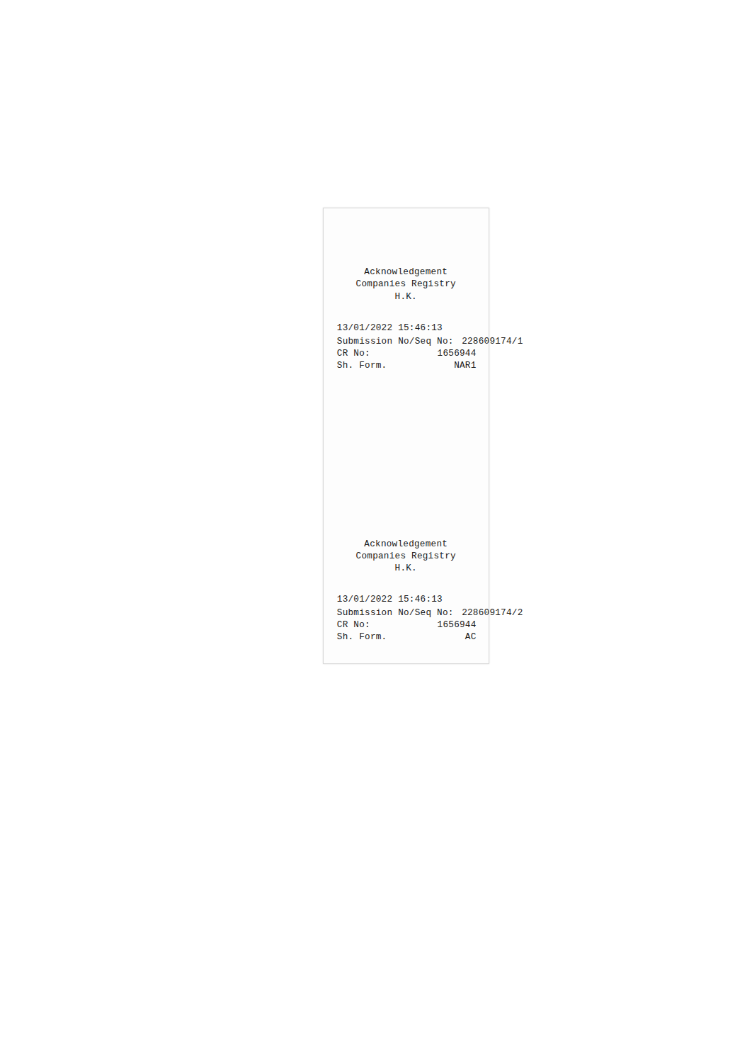Acknowledgement
Companies Registry
H.K.
13/01/2022 15:46:13
Submission No/Seq No: 228609174/1
CR No: 1656944
Sh. Form. NAR1
Acknowledgement
Companies Registry
H.K.
13/01/2022 15:46:13
Submission No/Seq No: 228609174/2
CR No: 1656944
Sh. Form. AC